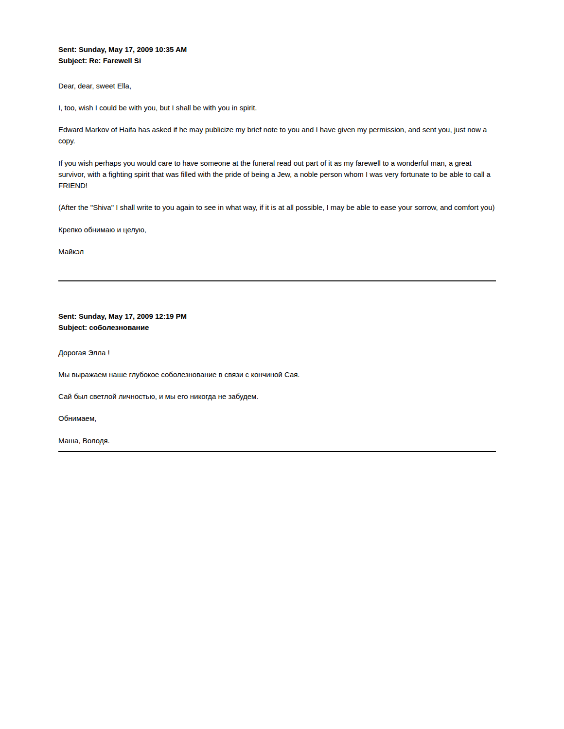Sent: Sunday, May 17, 2009 10:35 AM
Subject: Re: Farewell Si
Dear, dear, sweet Ella,
I, too, wish I could be with you, but I shall be with you in spirit.
Edward Markov of Haifa has asked if he may publicize my brief note to you and I have given my permission, and sent you, just now a copy.
If you wish perhaps you would care to have someone at the funeral read out part of it as my farewell to a wonderful man, a great survivor, with a fighting spirit that was filled with the pride of being a Jew, a noble person whom I was very fortunate to be able to call a FRIEND!
(After the "Shiva" I shall write to you again to see in what way, if it is at all possible, I may be able to ease your sorrow, and comfort you)
Крепко обнимаю и целую,
Майкэл
Sent: Sunday, May 17, 2009 12:19 PM
Subject: соболезнование
Дорогая Элла !
Мы выражаем наше глубокое соболезнование в связи с кончиной Сая.
Сай был светлой личностью, и мы его никогда не забудем.
Обнимаем,
Маша, Володя.